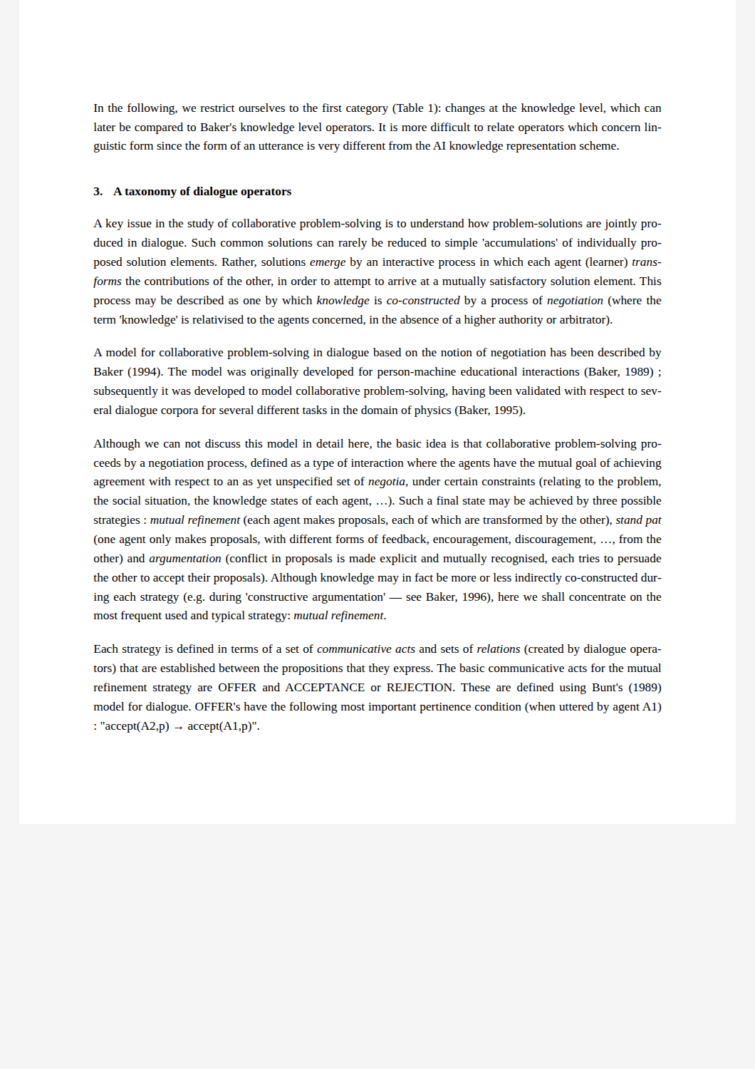In the following, we restrict ourselves to the first category (Table 1): changes at the knowledge level, which can later be compared to Baker's knowledge level operators. It is more difficult to relate operators which concern linguistic form since the form of an utterance is very different from the AI knowledge representation scheme.
3. A taxonomy of dialogue operators
A key issue in the study of collaborative problem-solving is to understand how problem-solutions are jointly produced in dialogue. Such common solutions can rarely be reduced to simple 'accumulations' of individually proposed solution elements. Rather, solutions emerge by an interactive process in which each agent (learner) transforms the contributions of the other, in order to attempt to arrive at a mutually satisfactory solution element. This process may be described as one by which knowledge is co-constructed by a process of negotiation (where the term 'knowledge' is relativised to the agents concerned, in the absence of a higher authority or arbitrator).
A model for collaborative problem-solving in dialogue based on the notion of negotiation has been described by Baker (1994). The model was originally developed for person-machine educational interactions (Baker, 1989) ; subsequently it was developed to model collaborative problem-solving, having been validated with respect to several dialogue corpora for several different tasks in the domain of physics (Baker, 1995).
Although we can not discuss this model in detail here, the basic idea is that collaborative problem-solving proceeds by a negotiation process, defined as a type of interaction where the agents have the mutual goal of achieving agreement with respect to an as yet unspecified set of negotia, under certain constraints (relating to the problem, the social situation, the knowledge states of each agent, …). Such a final state may be achieved by three possible strategies : mutual refinement (each agent makes proposals, each of which are transformed by the other), stand pat (one agent only makes proposals, with different forms of feedback, encouragement, discouragement, …, from the other) and argumentation (conflict in proposals is made explicit and mutually recognised, each tries to persuade the other to accept their proposals). Although knowledge may in fact be more or less indirectly co-constructed during each strategy (e.g. during 'constructive argumentation' — see Baker, 1996), here we shall concentrate on the most frequent used and typical strategy: mutual refinement.
Each strategy is defined in terms of a set of communicative acts and sets of relations (created by dialogue operators) that are established between the propositions that they express. The basic communicative acts for the mutual refinement strategy are OFFER and ACCEPTANCE or REJECTION. These are defined using Bunt's (1989) model for dialogue. OFFER's have the following most important pertinence condition (when uttered by agent A1) : "accept(A2,p) → accept(A1,p)".